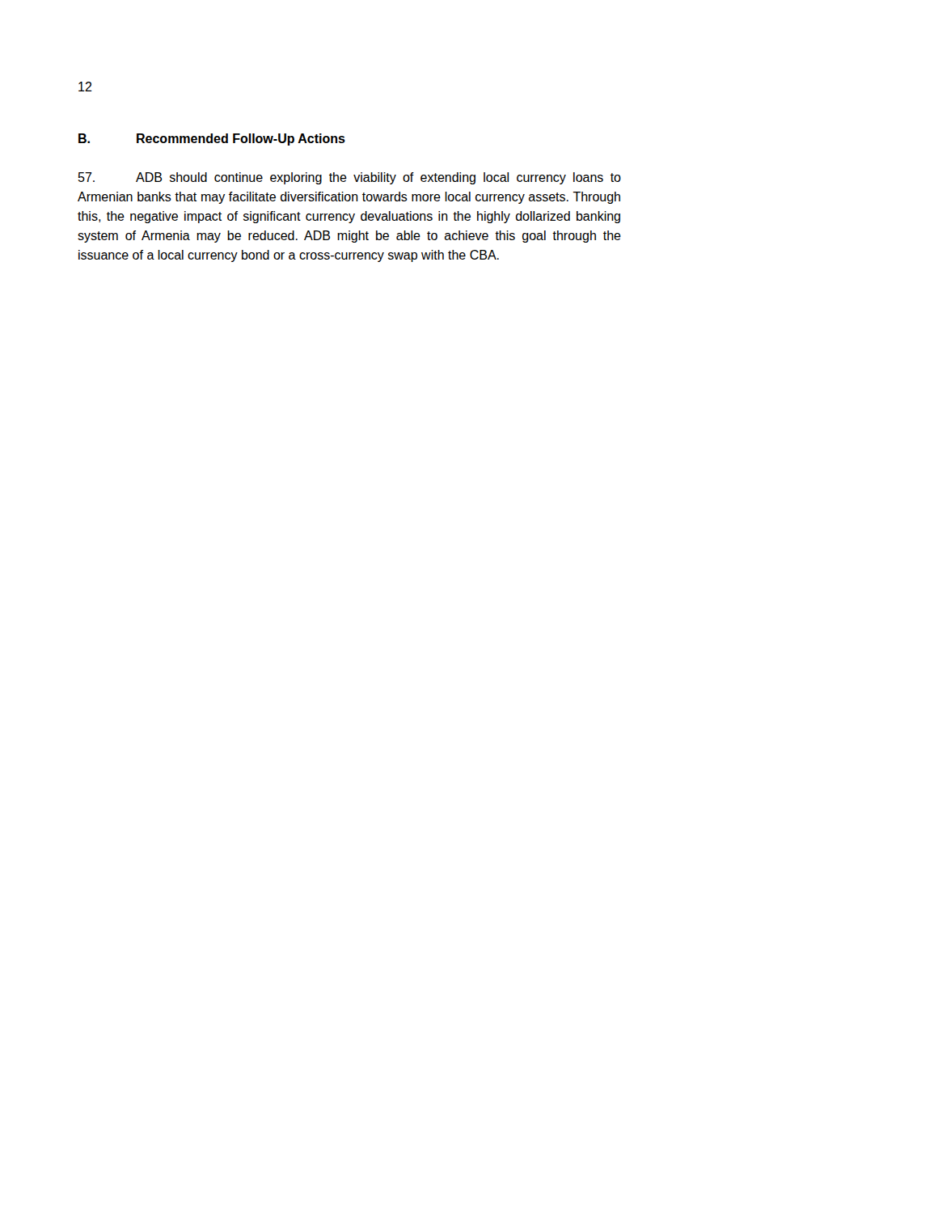12
B. Recommended Follow-Up Actions
57. ADB should continue exploring the viability of extending local currency loans to Armenian banks that may facilitate diversification towards more local currency assets. Through this, the negative impact of significant currency devaluations in the highly dollarized banking system of Armenia may be reduced. ADB might be able to achieve this goal through the issuance of a local currency bond or a cross-currency swap with the CBA.